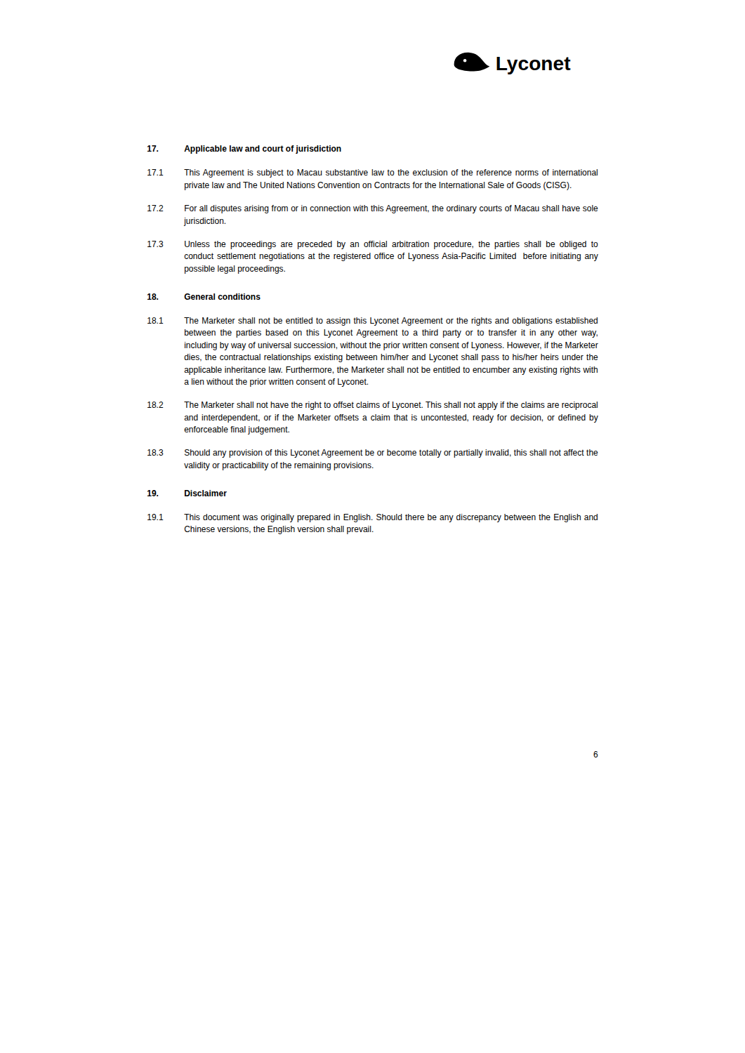17.
Applicable law and court of jurisdiction
17.1
This Agreement is subject to Macau substantive law to the exclusion of the reference norms of international private law and The United Nations Convention on Contracts for the International Sale of Goods (CISG).
17.2
For all disputes arising from or in connection with this Agreement, the ordinary courts of Macau shall have sole jurisdiction.
17.3
Unless the proceedings are preceded by an official arbitration procedure, the parties shall be obliged to conduct settlement negotiations at the registered office of Lyoness Asia-Pacific Limited before initiating any possible legal proceedings.
18.
General conditions
18.1
The Marketer shall not be entitled to assign this Lyconet Agreement or the rights and obligations established between the parties based on this Lyconet Agreement to a third party or to transfer it in any other way, including by way of universal succession, without the prior written consent of Lyoness. However, if the Marketer dies, the contractual relationships existing between him/her and Lyconet shall pass to his/her heirs under the applicable inheritance law. Furthermore, the Marketer shall not be entitled to encumber any existing rights with a lien without the prior written consent of Lyconet.
18.2
The Marketer shall not have the right to offset claims of Lyconet. This shall not apply if the claims are reciprocal and interdependent, or if the Marketer offsets a claim that is uncontested, ready for decision, or defined by enforceable final judgement.
18.3
Should any provision of this Lyconet Agreement be or become totally or partially invalid, this shall not affect the validity or practicability of the remaining provisions.
19.
Disclaimer
19.1
This document was originally prepared in English. Should there be any discrepancy between the English and Chinese versions, the English version shall prevail.
6